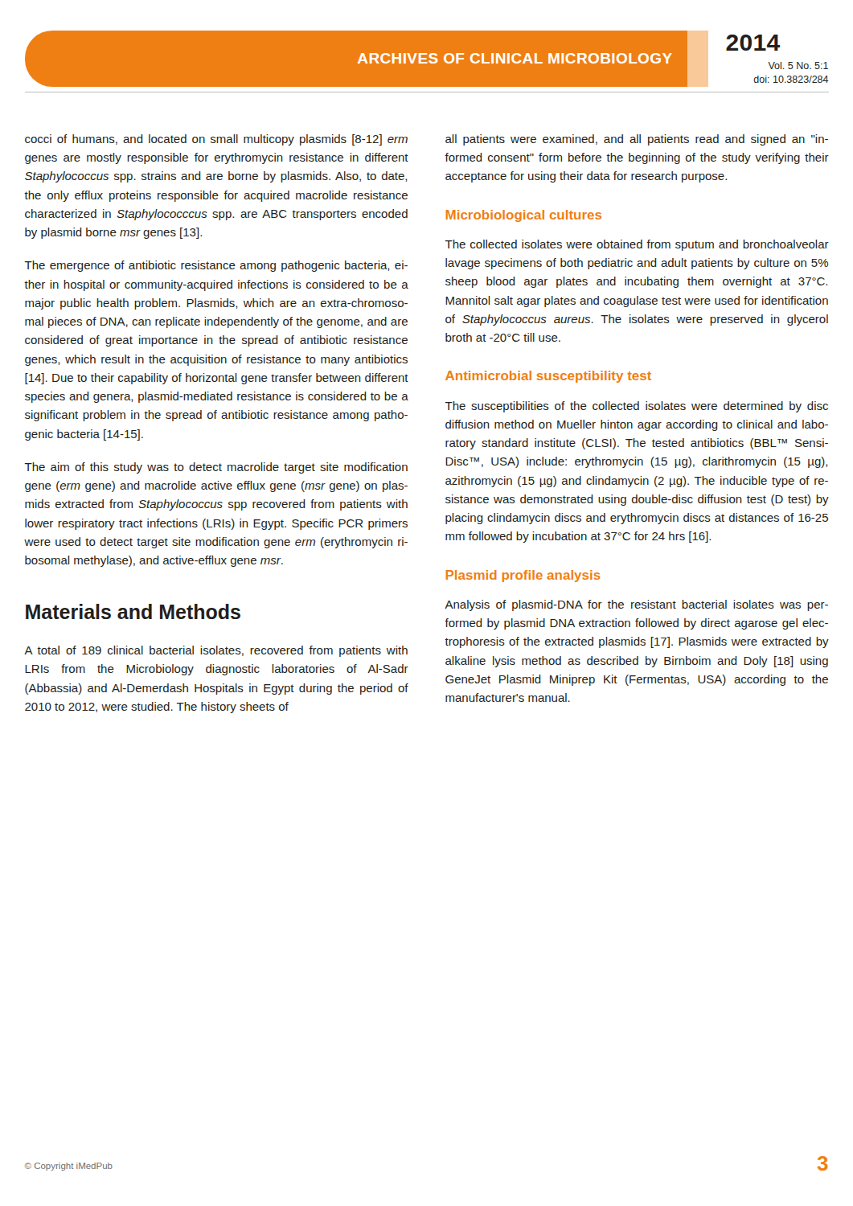Archives of Clinical Microbiology
2014
Vol. 5 No. 5:1
doi: 10.3823/284
cocci of humans, and located on small multicopy plasmids [8-12] erm genes are mostly responsible for erythromycin resistance in different Staphylococcus spp. strains and are borne by plasmids. Also, to date, the only efflux proteins responsible for acquired macrolide resistance characterized in Staphylococccus spp. are ABC transporters encoded by plasmid borne msr genes [13].
The emergence of antibiotic resistance among pathogenic bacteria, either in hospital or community-acquired infections is considered to be a major public health problem. Plasmids, which are an extra-chromosomal pieces of DNA, can replicate independently of the genome, and are considered of great importance in the spread of antibiotic resistance genes, which result in the acquisition of resistance to many antibiotics [14]. Due to their capability of horizontal gene transfer between different species and genera, plasmid-mediated resistance is considered to be a significant problem in the spread of antibiotic resistance among pathogenic bacteria [14-15].
The aim of this study was to detect macrolide target site modification gene (erm gene) and macrolide active efflux gene (msr gene) on plasmids extracted from Staphylococcus spp recovered from patients with lower respiratory tract infections (LRIs) in Egypt. Specific PCR primers were used to detect target site modification gene erm (erythromycin ribosomal methylase), and active-efflux gene msr.
Materials and Methods
A total of 189 clinical bacterial isolates, recovered from patients with LRIs from the Microbiology diagnostic laboratories of Al-Sadr (Abbassia) and Al-Demerdash Hospitals in Egypt during the period of 2010 to 2012, were studied. The history sheets of
all patients were examined, and all patients read and signed an "informed consent" form before the beginning of the study verifying their acceptance for using their data for research purpose.
Microbiological cultures
The collected isolates were obtained from sputum and bronchoalveolar lavage specimens of both pediatric and adult patients by culture on 5% sheep blood agar plates and incubating them overnight at 37°C. Mannitol salt agar plates and coagulase test were used for identification of Staphylococcus aureus. The isolates were preserved in glycerol broth at -20°C till use.
Antimicrobial susceptibility test
The susceptibilities of the collected isolates were determined by disc diffusion method on Mueller hinton agar according to clinical and laboratory standard institute (CLSI). The tested antibiotics (BBL™ Sensi-Disc™, USA) include: erythromycin (15 µg), clarithromycin (15 µg), azithromycin (15 µg) and clindamycin (2 µg). The inducible type of resistance was demonstrated using double-disc diffusion test (D test) by placing clindamycin discs and erythromycin discs at distances of 16-25 mm followed by incubation at 37°C for 24 hrs [16].
Plasmid profile analysis
Analysis of plasmid-DNA for the resistant bacterial isolates was performed by plasmid DNA extraction followed by direct agarose gel electrophoresis of the extracted plasmids [17]. Plasmids were extracted by alkaline lysis method as described by Birnboim and Doly [18] using GeneJet Plasmid Miniprep Kit (Fermentas, USA) according to the manufacturer's manual.
© Copyright iMedPub
3